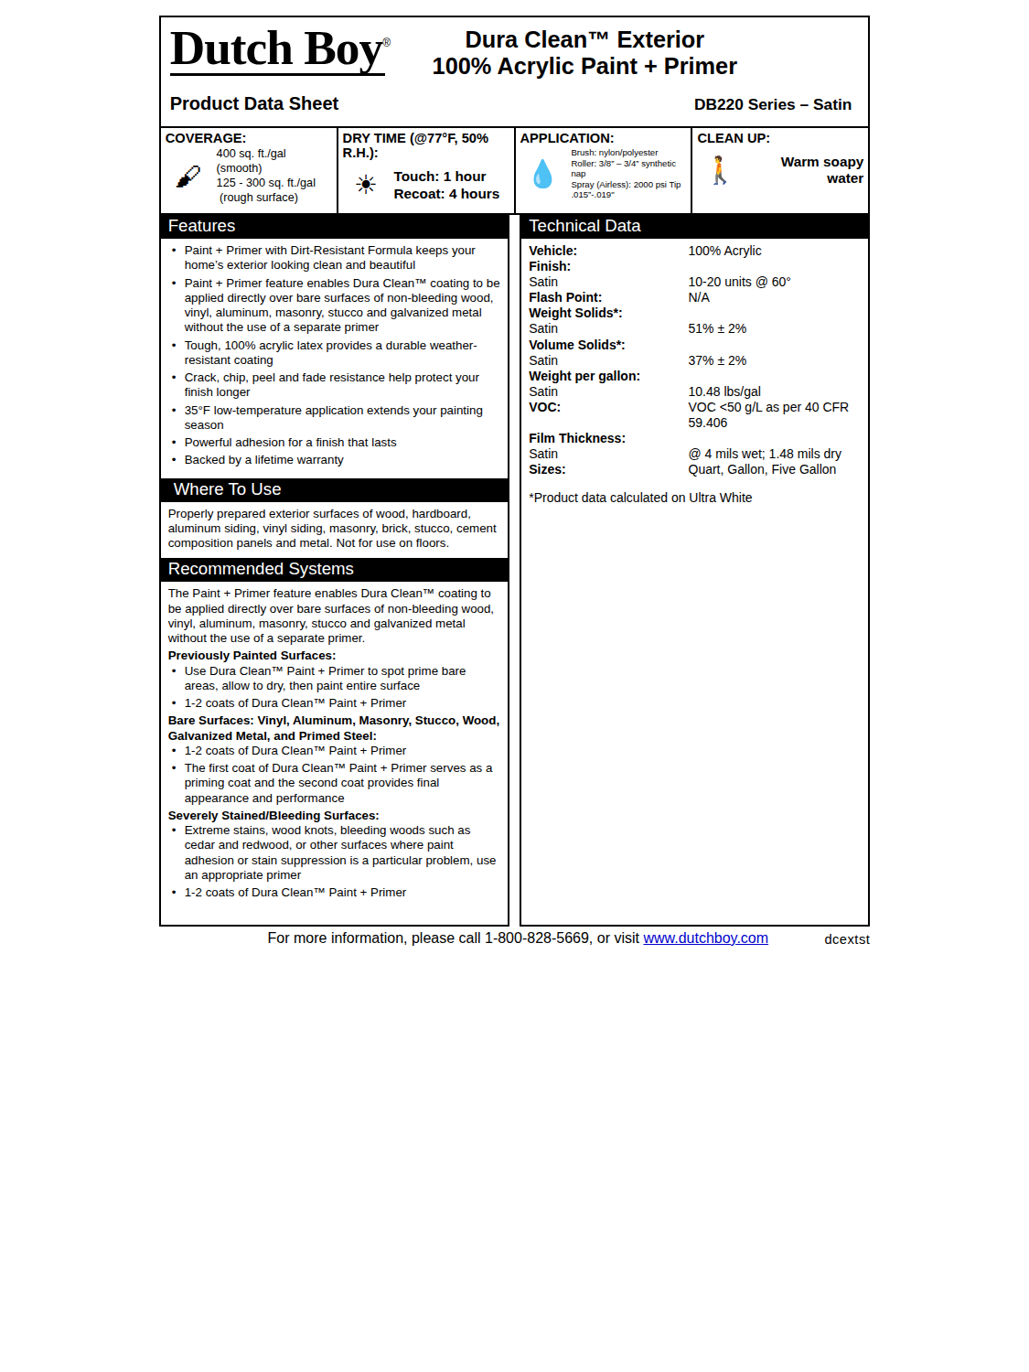Dutch Boy®
Dura Clean™ Exterior
100% Acrylic Paint + Primer
Product Data Sheet
DB220 Series – Satin
COVERAGE:
🖌
400 sq. ft./gal (smooth)
125 - 300 sq. ft./gal
(rough surface)
DRY TIME (@77°F, 50% R.H.):
☀
Touch: 1 hour
Recoat: 4 hours
APPLICATION:
💧
Brush: nylon/polyester
Roller: 3/8” – 3/4” synthetic nap
Spray (Airless): 2000 psi Tip
.015”-.019"
CLEAN UP:
🚶
Warm soapy water
Features
Paint + Primer with Dirt-Resistant Formula keeps your home’s exterior looking clean and beautiful
Paint + Primer feature enables Dura Clean™ coating to be applied directly over bare surfaces of non-bleeding wood, vinyl, aluminum, masonry, stucco and galvanized metal without the use of a separate primer
Tough, 100% acrylic latex provides a durable weather-resistant coating
Crack, chip, peel and fade resistance help protect your finish longer
35°F low-temperature application extends your painting season
Powerful adhesion for a finish that lasts
Backed by a lifetime warranty
Where To Use
Properly prepared exterior surfaces of wood, hardboard, aluminum siding, vinyl siding, masonry, brick, stucco, cement composition panels and metal. Not for use on floors.
Recommended Systems
The Paint + Primer feature enables Dura Clean™ coating to be applied directly over bare surfaces of non-bleeding wood, vinyl, aluminum, masonry, stucco and galvanized metal without the use of a separate primer.
Previously Painted Surfaces:
Use Dura Clean™ Paint + Primer to spot prime bare areas, allow to dry, then paint entire surface
1-2 coats of Dura Clean™ Paint + Primer
Bare Surfaces: Vinyl, Aluminum, Masonry, Stucco, Wood, Galvanized Metal, and Primed Steel:
1-2 coats of Dura Clean™ Paint + Primer
The first coat of Dura Clean™ Paint + Primer serves as a priming coat and the second coat provides final appearance and performance
Severely Stained/Bleeding Surfaces:
Extreme stains, wood knots, bleeding woods such as cedar and redwood, or other surfaces where paint adhesion or stain suppression is a particular problem, use an appropriate primer
1-2 coats of Dura Clean™ Paint + Primer
Technical Data
| Vehicle: | 100% Acrylic |
| Finish: | |
| Satin | 10-20 units @ 60° |
| Flash Point: | N/A |
| Weight Solids*: | |
| Satin | 51% ± 2% |
| Volume Solids*: | |
| Satin | 37% ± 2% |
| Weight per gallon: | |
| Satin | 10.48 lbs/gal |
| VOC: | VOC <50 g/L as per 40 CFR 59.406 |
| Film Thickness: | |
| Satin | @ 4 mils wet; 1.48 mils dry |
| Sizes: | Quart, Gallon, Five Gallon |
*Product data calculated on Ultra White
For more information, please call 1-800-828-5669, or visit www.dutchboy.com
dcextst